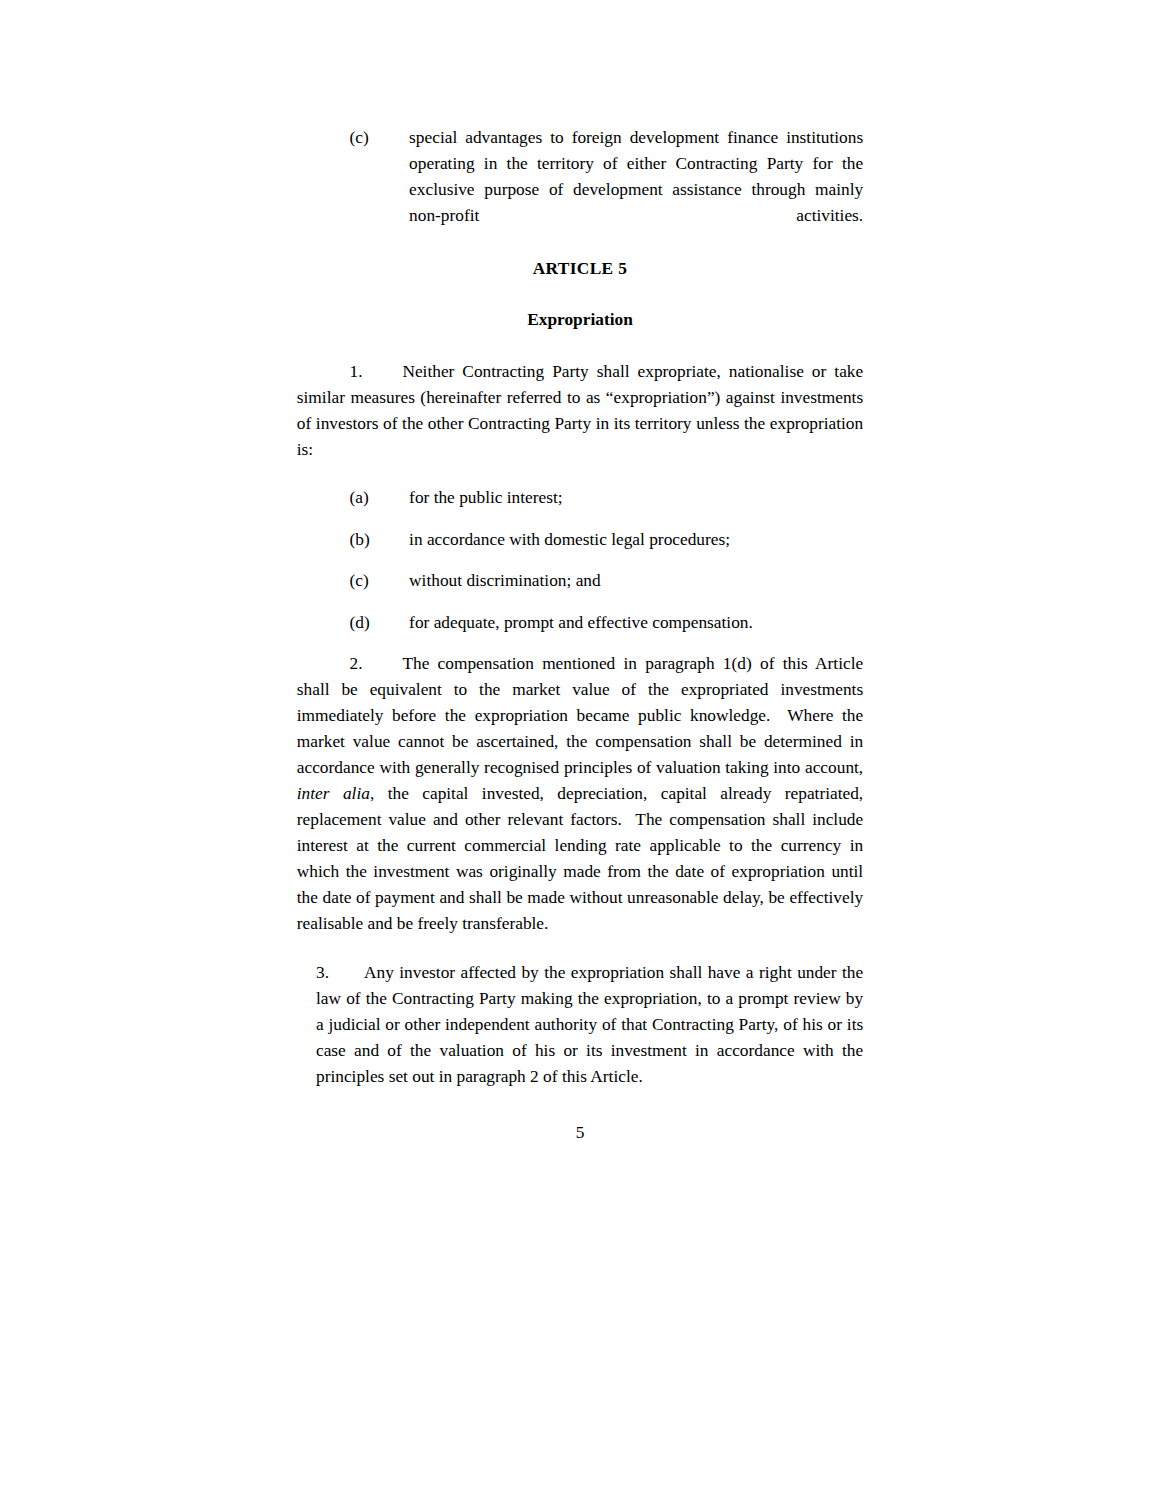(c) special advantages to foreign development finance institutions operating in the territory of either Contracting Party for the exclusive purpose of development assistance through mainly non-profit activities.
ARTICLE 5
Expropriation
1. Neither Contracting Party shall expropriate, nationalise or take similar measures (hereinafter referred to as “expropriation”) against investments of investors of the other Contracting Party in its territory unless the expropriation is:
(a) for the public interest;
(b) in accordance with domestic legal procedures;
(c) without discrimination; and
(d) for adequate, prompt and effective compensation.
2. The compensation mentioned in paragraph 1(d) of this Article shall be equivalent to the market value of the expropriated investments immediately before the expropriation became public knowledge. Where the market value cannot be ascertained, the compensation shall be determined in accordance with generally recognised principles of valuation taking into account, inter alia, the capital invested, depreciation, capital already repatriated, replacement value and other relevant factors. The compensation shall include interest at the current commercial lending rate applicable to the currency in which the investment was originally made from the date of expropriation until the date of payment and shall be made without unreasonable delay, be effectively realisable and be freely transferable.
3. Any investor affected by the expropriation shall have a right under the law of the Contracting Party making the expropriation, to a prompt review by a judicial or other independent authority of that Contracting Party, of his or its case and of the valuation of his or its investment in accordance with the principles set out in paragraph 2 of this Article.
5